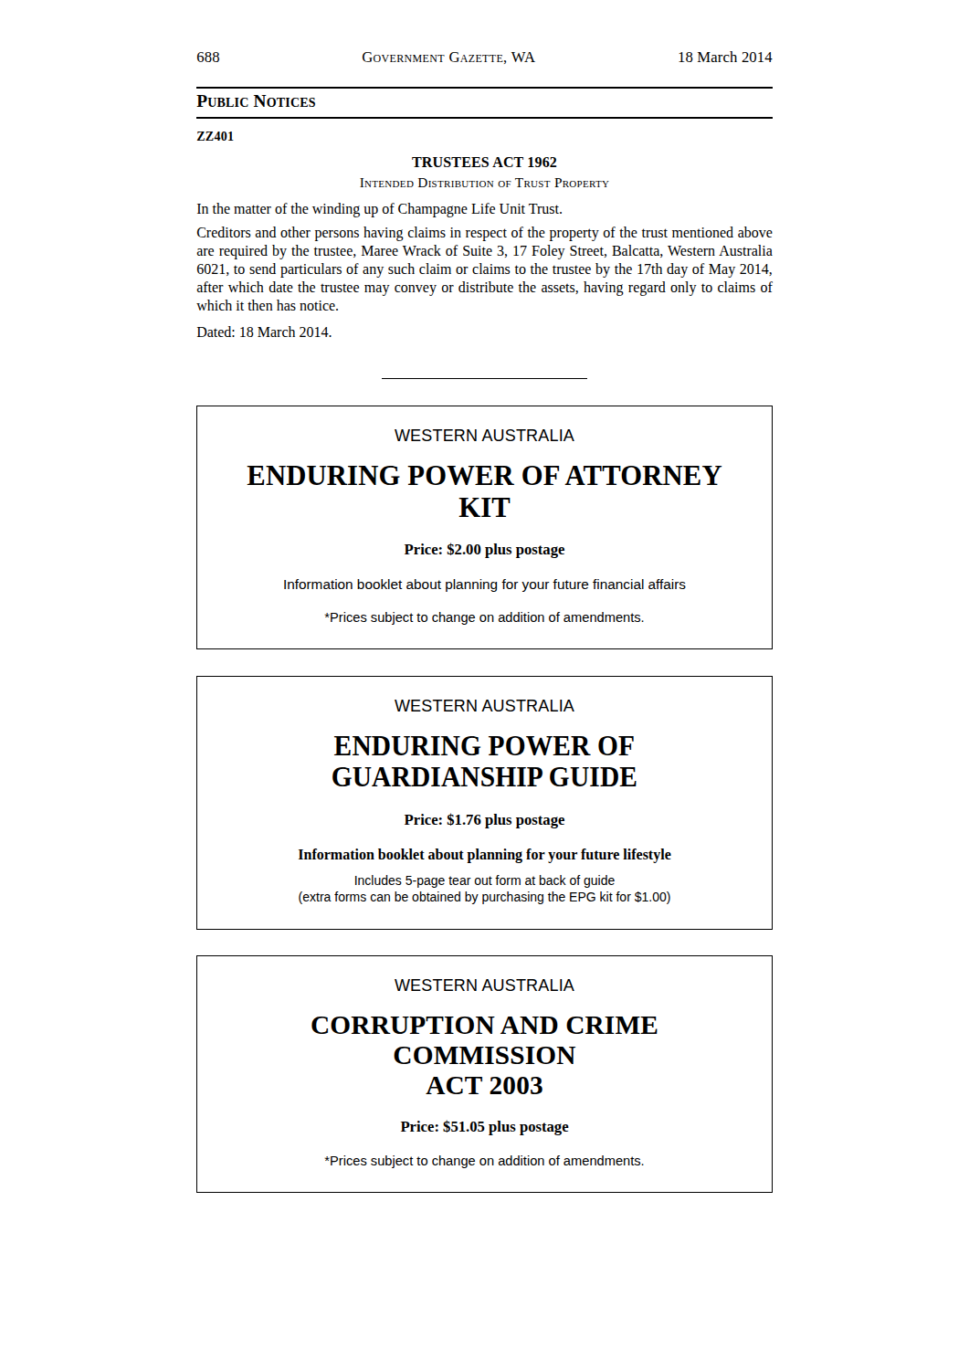688 Government Gazette, WA 18 March 2014
Public Notices
ZZ401
TRUSTEES ACT 1962
Intended Distribution of Trust Property
In the matter of the winding up of Champagne Life Unit Trust.
Creditors and other persons having claims in respect of the property of the trust mentioned above are required by the trustee, Maree Wrack of Suite 3, 17 Foley Street, Balcatta, Western Australia 6021, to send particulars of any such claim or claims to the trustee by the 17th day of May 2014, after which date the trustee may convey or distribute the assets, having regard only to claims of which it then has notice.
Dated: 18 March 2014.
WESTERN AUSTRALIA
ENDURING POWER OF ATTORNEY KIT
Price: $2.00 plus postage
Information booklet about planning for your future financial affairs
*Prices subject to change on addition of amendments.
WESTERN AUSTRALIA
ENDURING POWER OF GUARDIANSHIP GUIDE
Price: $1.76 plus postage
Information booklet about planning for your future lifestyle
Includes 5-page tear out form at back of guide
(extra forms can be obtained by purchasing the EPG kit for $1.00)
WESTERN AUSTRALIA
CORRUPTION AND CRIME COMMISSION
ACT 2003
Price: $51.05 plus postage
*Prices subject to change on addition of amendments.